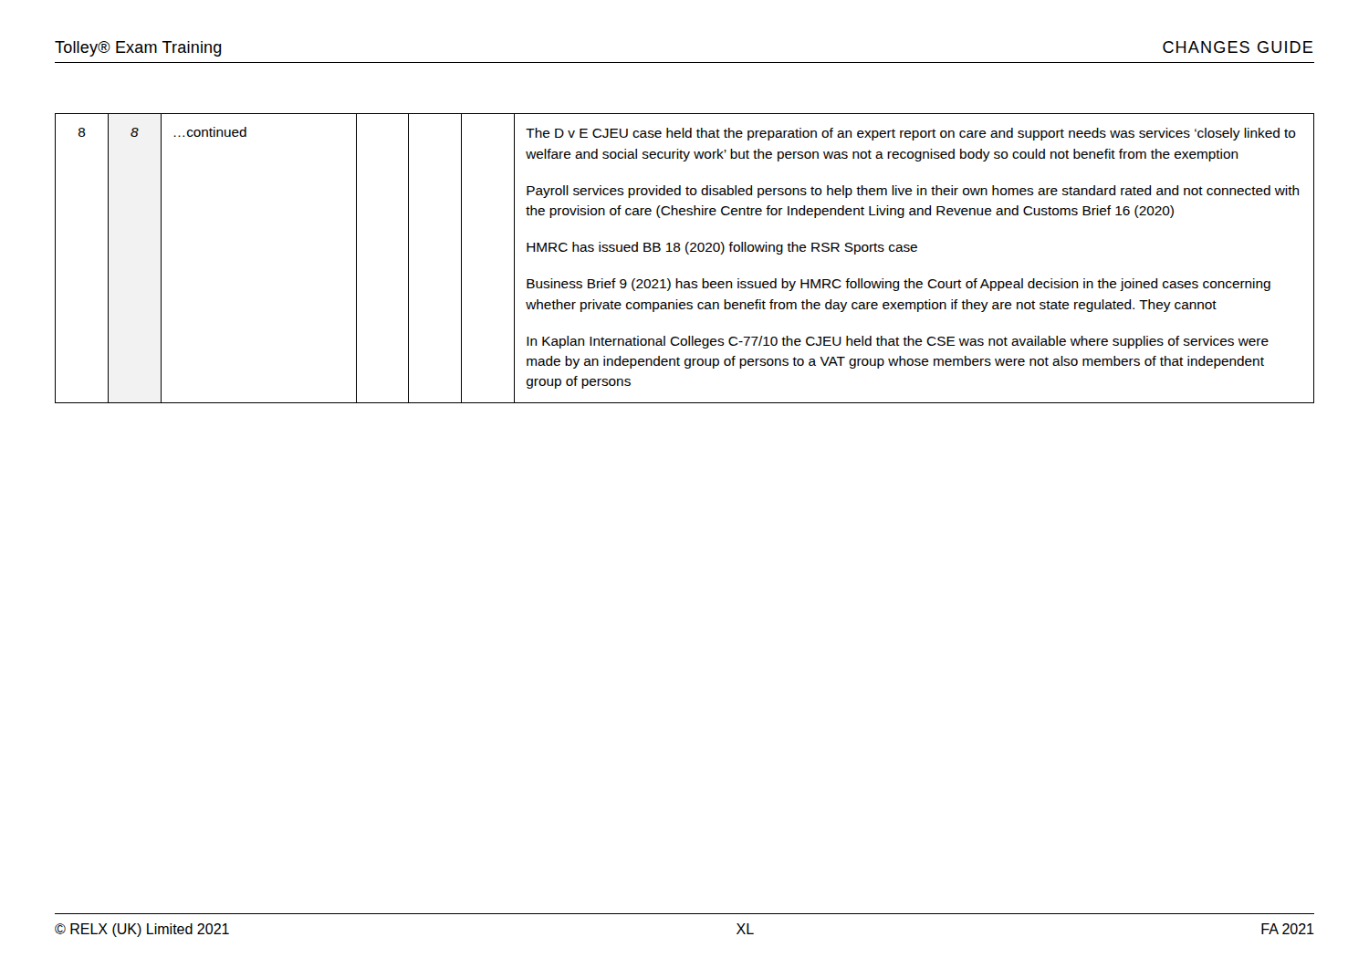Tolley® Exam Training
CHANGES GUIDE
| 8 | 8 | …continued | | | | The D v E CJEU case held that the preparation of an expert report on care and support needs was services ‘closely linked to welfare and social security work’ but the person was not a recognised body so could not benefit from the exemption Payroll services provided to disabled persons to help them live in their own homes are standard rated and not connected with the provision of care (Cheshire Centre for Independent Living and Revenue and Customs Brief 16 (2020) HMRC has issued BB 18 (2020) following the RSR Sports case Business Brief 9 (2021) has been issued by HMRC following the Court of Appeal decision in the joined cases concerning whether private companies can benefit from the day care exemption if they are not state regulated. They cannot In Kaplan International Colleges C-77/10 the CJEU held that the CSE was not available where supplies of services were made by an independent group of persons to a VAT group whose members were not also members of that independent group of persons |
© RELX (UK) Limited 2021
XL
FA 2021